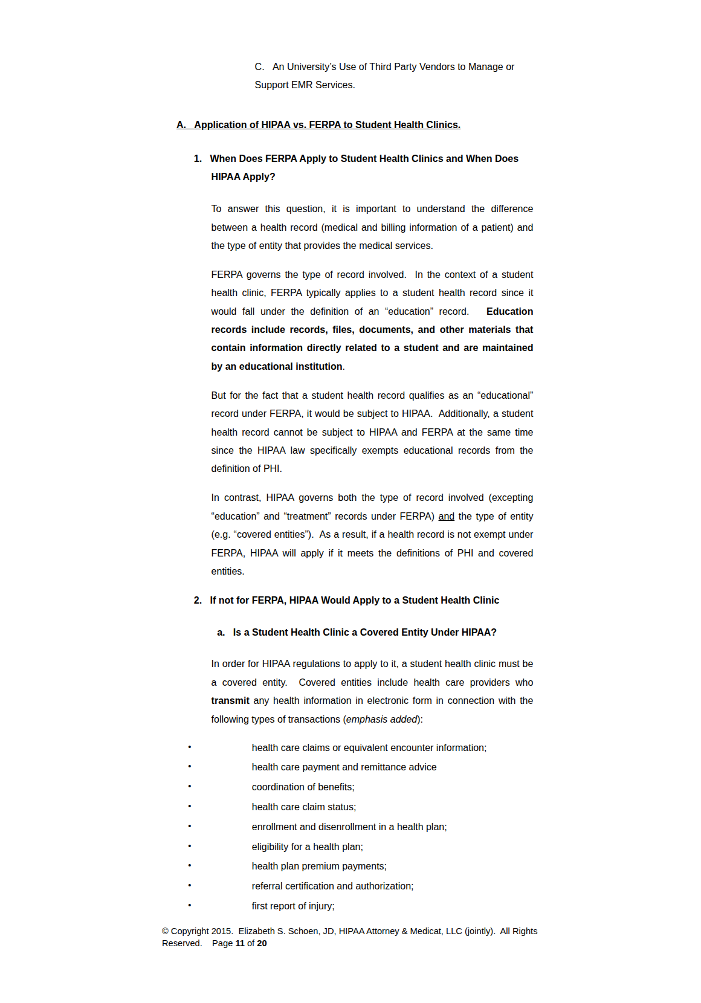C. An University’s Use of Third Party Vendors to Manage or Support EMR Services.
A. Application of HIPAA vs. FERPA to Student Health Clinics.
1. When Does FERPA Apply to Student Health Clinics and When Does HIPAA Apply?
To answer this question, it is important to understand the difference between a health record (medical and billing information of a patient) and the type of entity that provides the medical services.
FERPA governs the type of record involved. In the context of a student health clinic, FERPA typically applies to a student health record since it would fall under the definition of an “education” record. Education records include records, files, documents, and other materials that contain information directly related to a student and are maintained by an educational institution.
But for the fact that a student health record qualifies as an “educational” record under FERPA, it would be subject to HIPAA. Additionally, a student health record cannot be subject to HIPAA and FERPA at the same time since the HIPAA law specifically exempts educational records from the definition of PHI.
In contrast, HIPAA governs both the type of record involved (excepting “education” and “treatment” records under FERPA) and the type of entity (e.g. “covered entities”). As a result, if a health record is not exempt under FERPA, HIPAA will apply if it meets the definitions of PHI and covered entities.
2. If not for FERPA, HIPAA Would Apply to a Student Health Clinic
a. Is a Student Health Clinic a Covered Entity Under HIPAA?
In order for HIPAA regulations to apply to it, a student health clinic must be a covered entity. Covered entities include health care providers who transmit any health information in electronic form in connection with the following types of transactions (emphasis added):
health care claims or equivalent encounter information;
health care payment and remittance advice
coordination of benefits;
health care claim status;
enrollment and disenrollment in a health plan;
eligibility for a health plan;
health plan premium payments;
referral certification and authorization;
first report of injury;
© Copyright 2015. Elizabeth S. Schoen, JD, HIPAA Attorney & Medicat, LLC (jointly). All Rights Reserved. Page 11 of 20